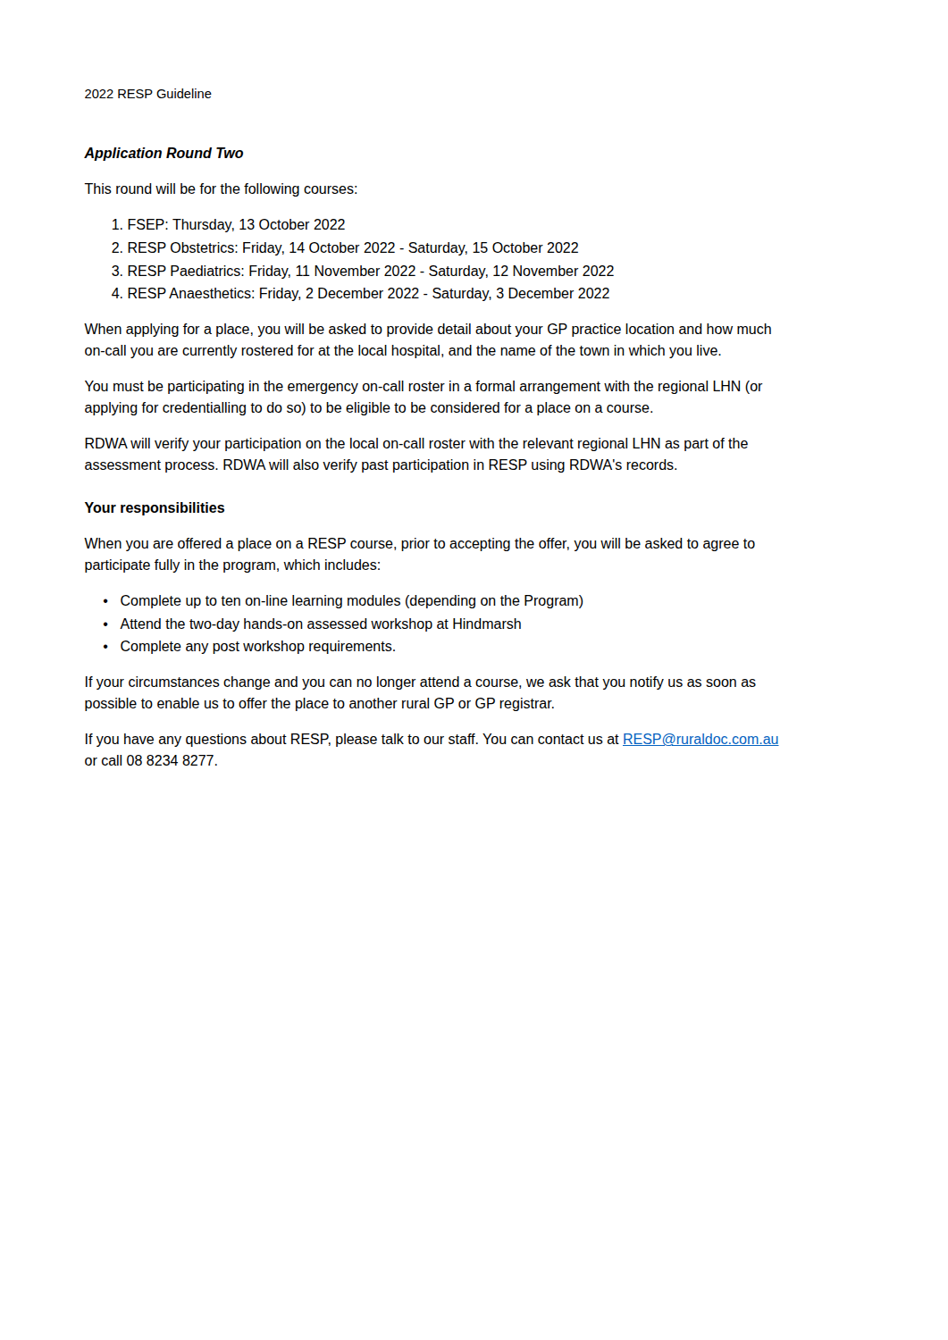2022 RESP Guideline
Application Round Two
This round will be for the following courses:
FSEP: Thursday, 13 October 2022
RESP Obstetrics: Friday, 14 October 2022 - Saturday, 15 October 2022
RESP Paediatrics: Friday, 11 November 2022 - Saturday, 12 November 2022
RESP Anaesthetics: Friday, 2 December 2022 - Saturday, 3 December 2022
When applying for a place, you will be asked to provide detail about your GP practice location and how much on-call you are currently rostered for at the local hospital, and the name of the town in which you live.
You must be participating in the emergency on-call roster in a formal arrangement with the regional LHN (or applying for credentialling to do so) to be eligible to be considered for a place on a course.
RDWA will verify your participation on the local on-call roster with the relevant regional LHN as part of the assessment process. RDWA will also verify past participation in RESP using RDWA's records.
Your responsibilities
When you are offered a place on a RESP course, prior to accepting the offer, you will be asked to agree to participate fully in the program, which includes:
Complete up to ten on-line learning modules (depending on the Program)
Attend the two-day hands-on assessed workshop at Hindmarsh
Complete any post workshop requirements.
If your circumstances change and you can no longer attend a course, we ask that you notify us as soon as possible to enable us to offer the place to another rural GP or GP registrar.
If you have any questions about RESP, please talk to our staff. You can contact us at RESP@ruraldoc.com.au or call 08 8234 8277.